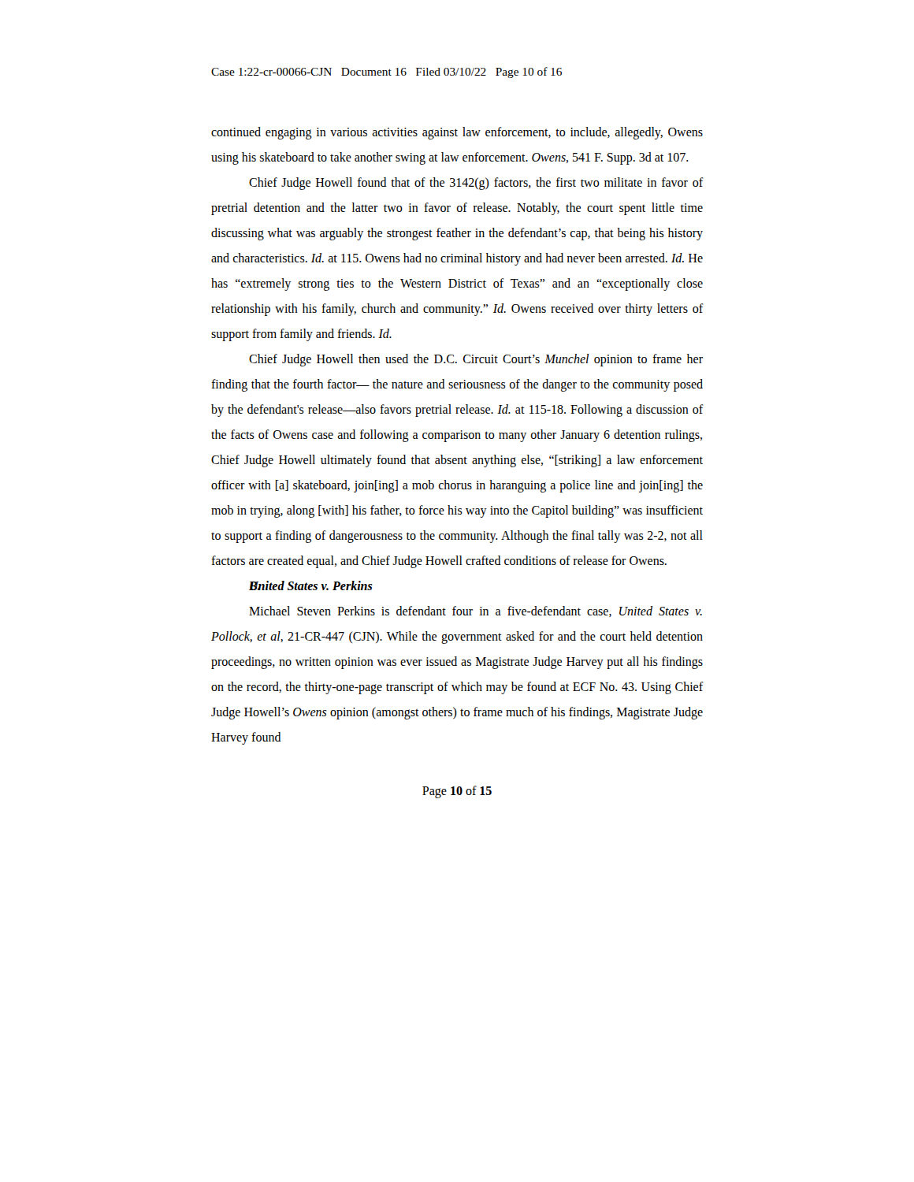Case 1:22-cr-00066-CJN Document 16 Filed 03/10/22 Page 10 of 16
continued engaging in various activities against law enforcement, to include, allegedly, Owens using his skateboard to take another swing at law enforcement. Owens, 541 F. Supp. 3d at 107.
Chief Judge Howell found that of the 3142(g) factors, the first two militate in favor of pretrial detention and the latter two in favor of release. Notably, the court spent little time discussing what was arguably the strongest feather in the defendant’s cap, that being his history and characteristics. Id. at 115. Owens had no criminal history and had never been arrested. Id. He has “extremely strong ties to the Western District of Texas” and an “exceptionally close relationship with his family, church and community.” Id. Owens received over thirty letters of support from family and friends. Id.
Chief Judge Howell then used the D.C. Circuit Court’s Munchel opinion to frame her finding that the fourth factor— the nature and seriousness of the danger to the community posed by the defendant's release—also favors pretrial release. Id. at 115-18. Following a discussion of the facts of Owens case and following a comparison to many other January 6 detention rulings, Chief Judge Howell ultimately found that absent anything else, “[striking] a law enforcement officer with [a] skateboard, join[ing] a mob chorus in haranguing a police line and join[ing] the mob in trying, along [with] his father, to force his way into the Capitol building” was insufficient to support a finding of dangerousness to the community. Although the final tally was 2-2, not all factors are created equal, and Chief Judge Howell crafted conditions of release for Owens.
B. United States v. Perkins
Michael Steven Perkins is defendant four in a five-defendant case, United States v. Pollock, et al, 21-CR-447 (CJN). While the government asked for and the court held detention proceedings, no written opinion was ever issued as Magistrate Judge Harvey put all his findings on the record, the thirty-one-page transcript of which may be found at ECF No. 43. Using Chief Judge Howell’s Owens opinion (amongst others) to frame much of his findings, Magistrate Judge Harvey found
Page 10 of 15